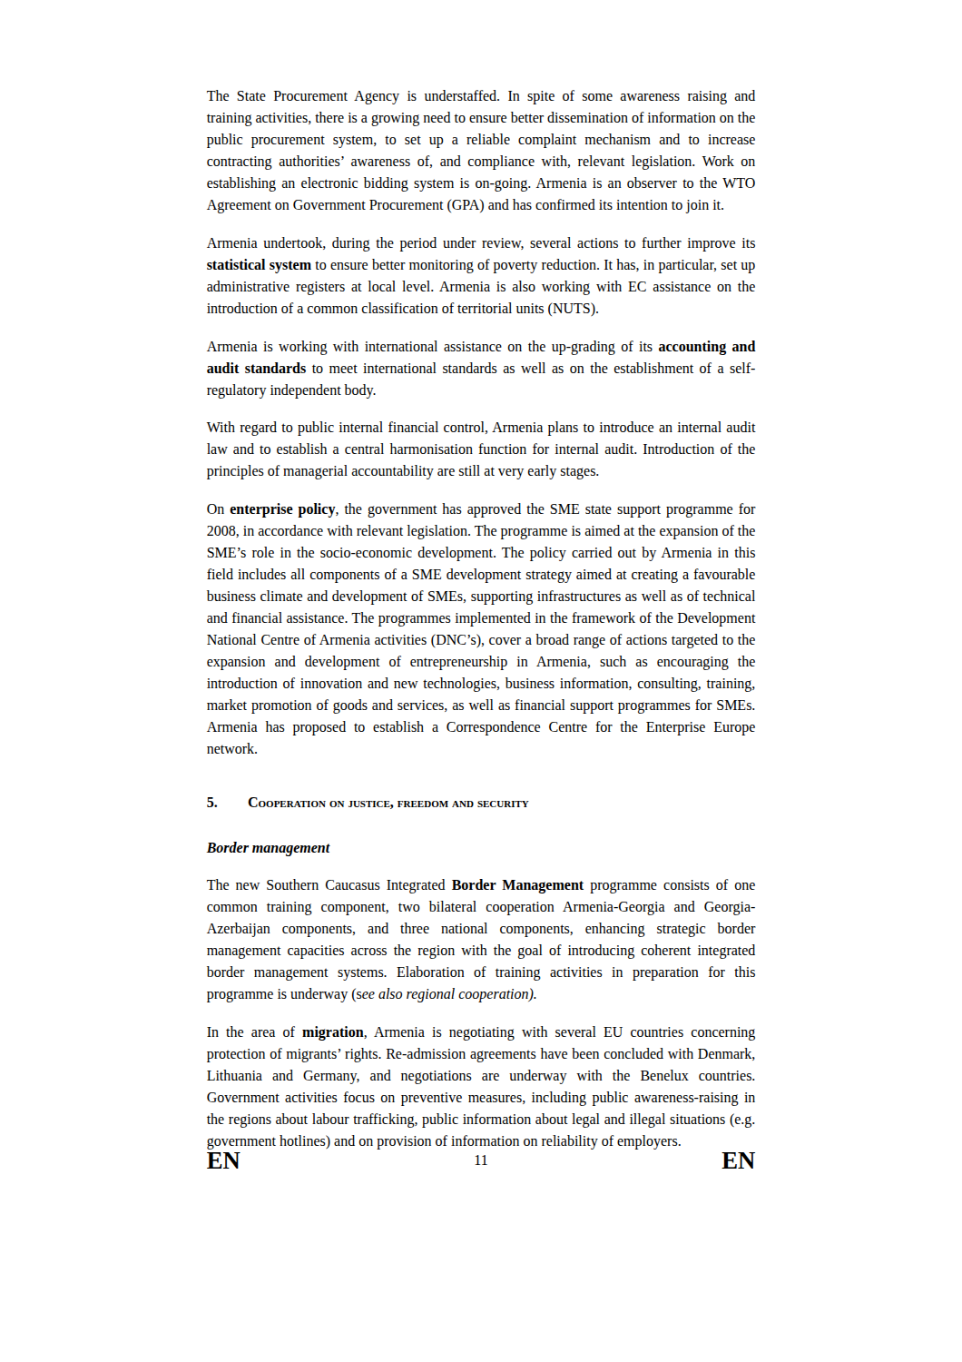The State Procurement Agency is understaffed. In spite of some awareness raising and training activities, there is a growing need to ensure better dissemination of information on the public procurement system, to set up a reliable complaint mechanism and to increase contracting authorities’ awareness of, and compliance with, relevant legislation. Work on establishing an electronic bidding system is on-going. Armenia is an observer to the WTO Agreement on Government Procurement (GPA) and has confirmed its intention to join it.
Armenia undertook, during the period under review, several actions to further improve its statistical system to ensure better monitoring of poverty reduction. It has, in particular, set up administrative registers at local level. Armenia is also working with EC assistance on the introduction of a common classification of territorial units (NUTS).
Armenia is working with international assistance on the up-grading of its accounting and audit standards to meet international standards as well as on the establishment of a self-regulatory independent body.
With regard to public internal financial control, Armenia plans to introduce an internal audit law and to establish a central harmonisation function for internal audit. Introduction of the principles of managerial accountability are still at very early stages.
On enterprise policy, the government has approved the SME state support programme for 2008, in accordance with relevant legislation. The programme is aimed at the expansion of the SME’s role in the socio-economic development. The policy carried out by Armenia in this field includes all components of a SME development strategy aimed at creating a favourable business climate and development of SMEs, supporting infrastructures as well as of technical and financial assistance. The programmes implemented in the framework of the Development National Centre of Armenia activities (DNC’s), cover a broad range of actions targeted to the expansion and development of entrepreneurship in Armenia, such as encouraging the introduction of innovation and new technologies, business information, consulting, training, market promotion of goods and services, as well as financial support programmes for SMEs. Armenia has proposed to establish a Correspondence Centre for the Enterprise Europe network.
5. Cooperation on justice, freedom and security
Border management
The new Southern Caucasus Integrated Border Management programme consists of one common training component, two bilateral cooperation Armenia-Georgia and Georgia-Azerbaijan components, and three national components, enhancing strategic border management capacities across the region with the goal of introducing coherent integrated border management systems. Elaboration of training activities in preparation for this programme is underway (see also regional cooperation).
In the area of migration, Armenia is negotiating with several EU countries concerning protection of migrants’ rights. Re-admission agreements have been concluded with Denmark, Lithuania and Germany, and negotiations are underway with the Benelux countries. Government activities focus on preventive measures, including public awareness-raising in the regions about labour trafficking, public information about legal and illegal situations (e.g. government hotlines) and on provision of information on reliability of employers.
EN 11 EN